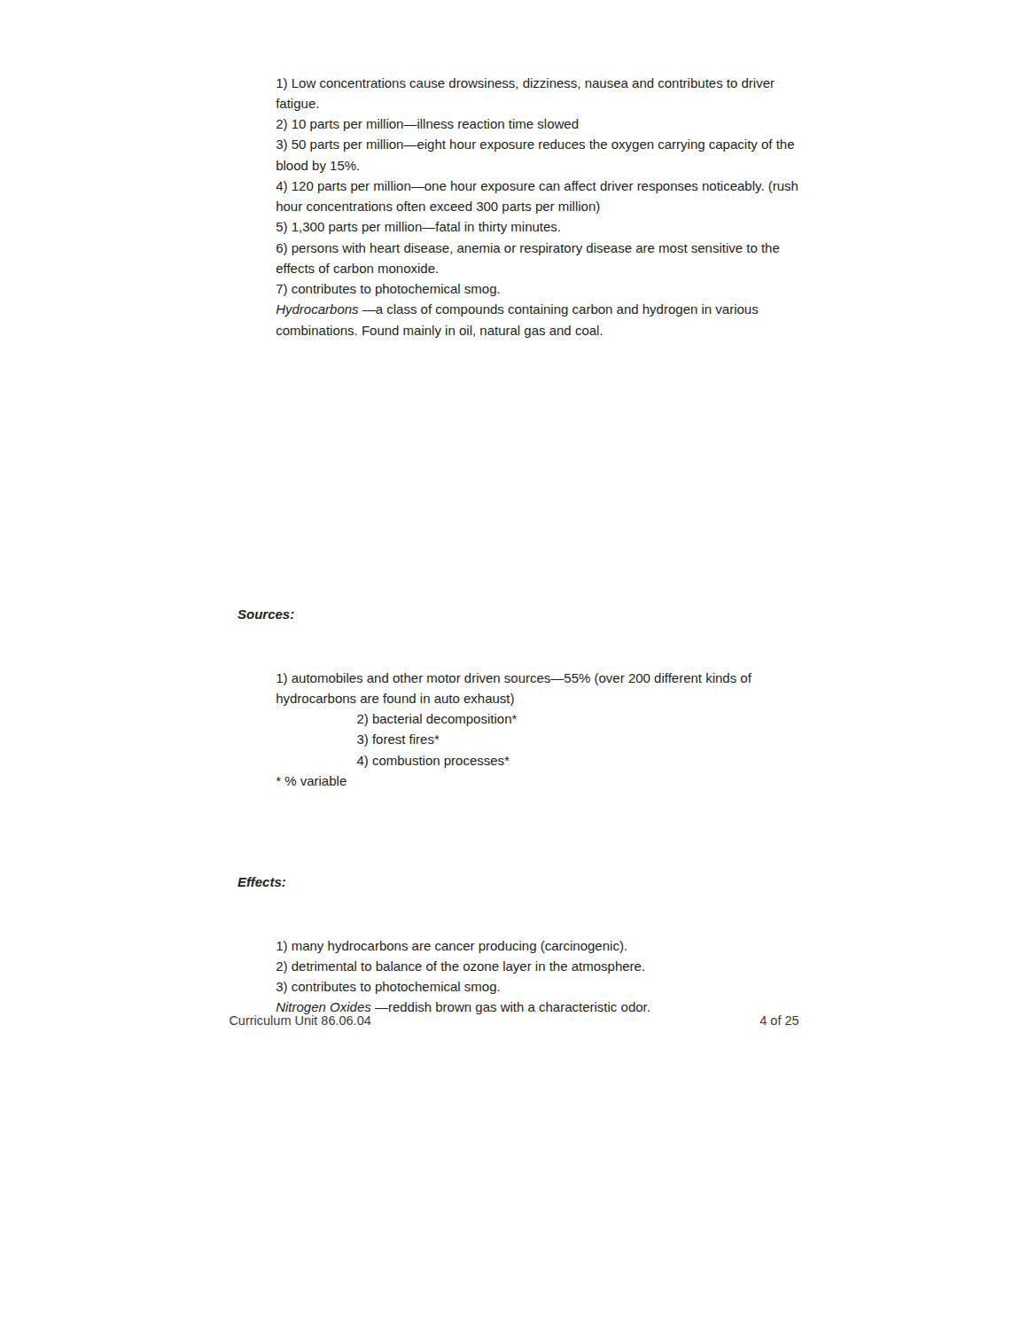1) Low concentrations cause drowsiness, dizziness, nausea and contributes to driver fatigue.
2) 10 parts per million—illness reaction time slowed
3) 50 parts per million—eight hour exposure reduces the oxygen carrying capacity of the blood by 15%.
4) 120 parts per million—one hour exposure can affect driver responses noticeably. (rush hour concentrations often exceed 300 parts per million)
5) 1,300 parts per million—fatal in thirty minutes.
6) persons with heart disease, anemia or respiratory disease are most sensitive to the effects of carbon monoxide.
7) contributes to photochemical smog.
Hydrocarbons —a class of compounds containing carbon and hydrogen in various combinations. Found mainly in oil, natural gas and coal.
Sources:
1) automobiles and other motor driven sources—55% (over 200 different kinds of hydrocarbons are found in auto exhaust)
2) bacterial decomposition*
3) forest fires*
4) combustion processes*
* % variable
Effects:
1) many hydrocarbons are cancer producing (carcinogenic).
2) detrimental to balance of the ozone layer in the atmosphere.
3) contributes to photochemical smog.
Nitrogen Oxides —reddish brown gas with a characteristic odor.
Curriculum Unit 86.06.04 4 of 25